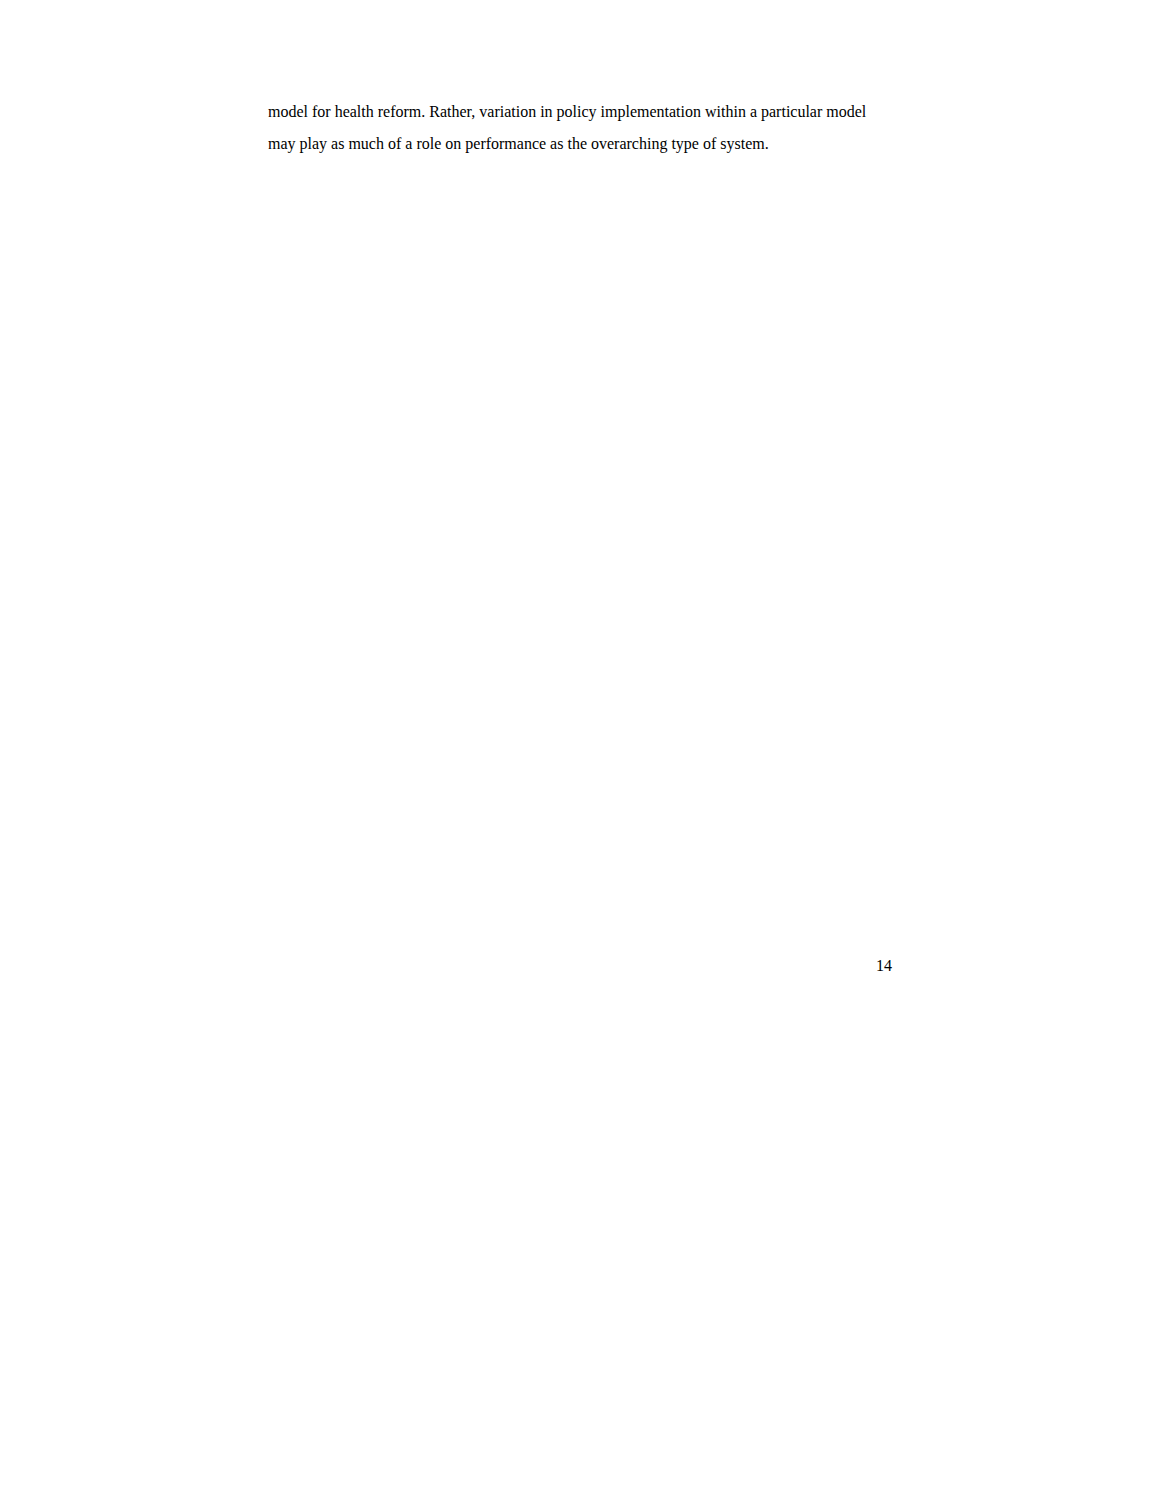model for health reform. Rather, variation in policy implementation within a particular model may play as much of a role on performance as the overarching type of system.
14